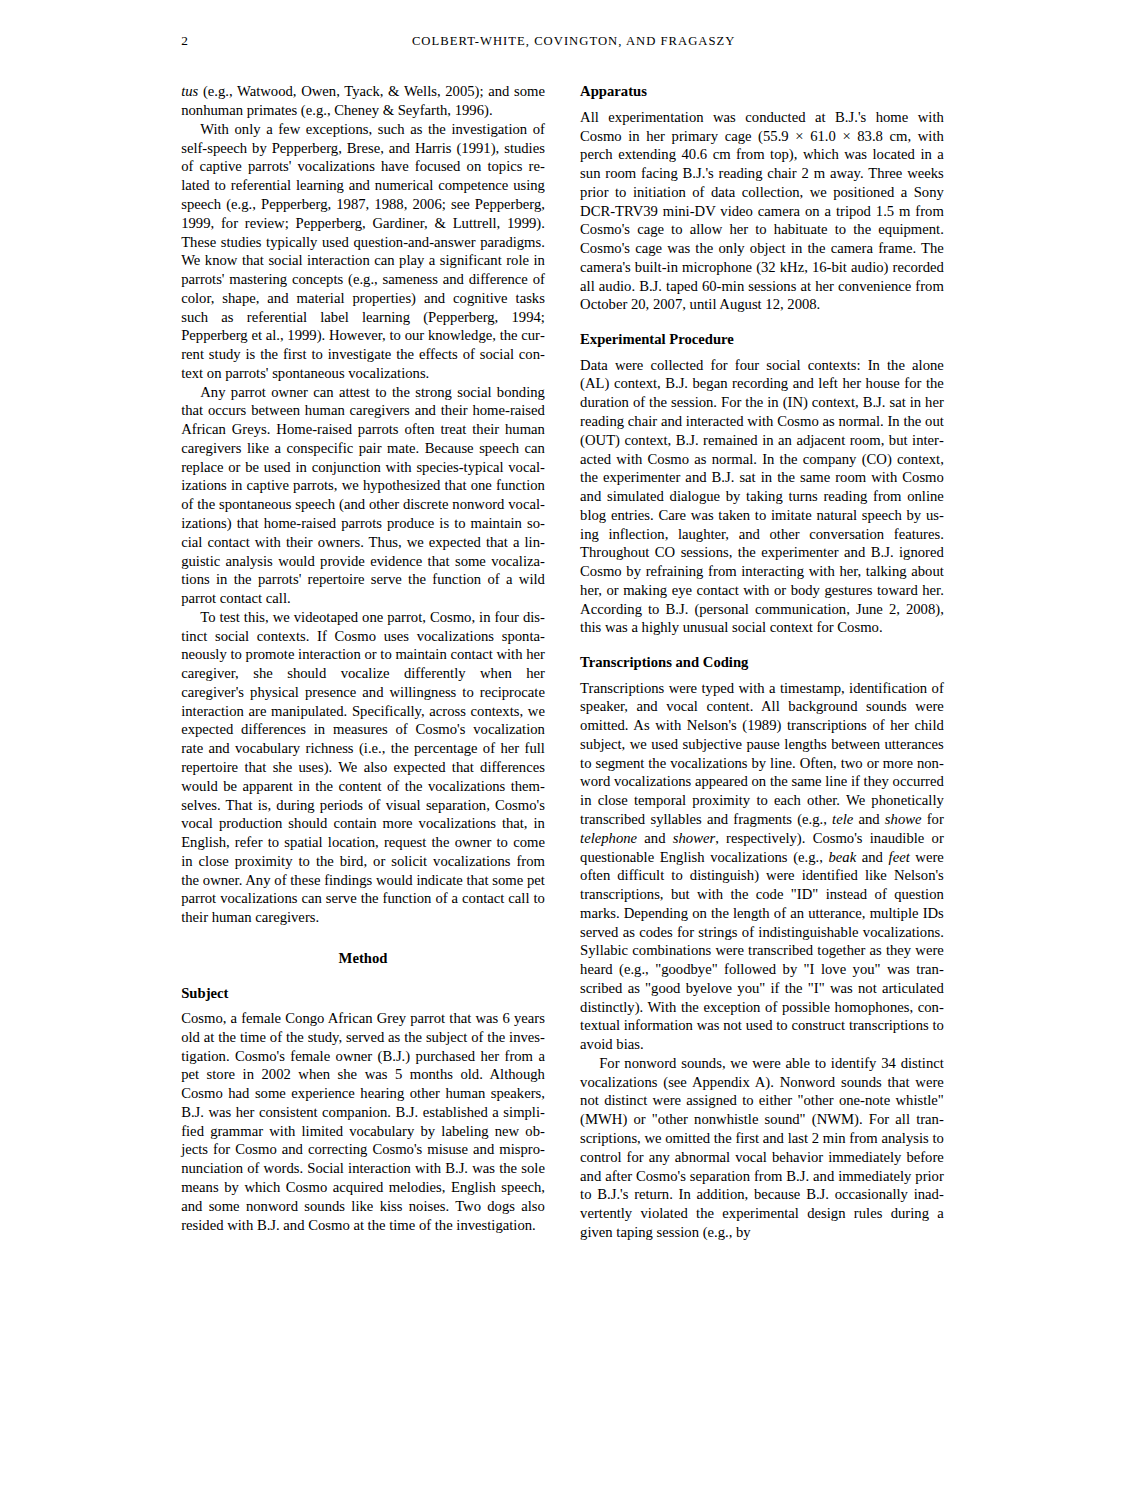2 Colbert-White, Covington, and Fragaszy
tus (e.g., Watwood, Owen, Tyack, & Wells, 2005); and some nonhuman primates (e.g., Cheney & Seyfarth, 1996).
With only a few exceptions, such as the investigation of self-speech by Pepperberg, Brese, and Harris (1991), studies of captive parrots' vocalizations have focused on topics related to referential learning and numerical competence using speech (e.g., Pepperberg, 1987, 1988, 2006; see Pepperberg, 1999, for review; Pepperberg, Gardiner, & Luttrell, 1999). These studies typically used question-and-answer paradigms. We know that social interaction can play a significant role in parrots' mastering concepts (e.g., sameness and difference of color, shape, and material properties) and cognitive tasks such as referential label learning (Pepperberg, 1994; Pepperberg et al., 1999). However, to our knowledge, the current study is the first to investigate the effects of social context on parrots' spontaneous vocalizations.
Any parrot owner can attest to the strong social bonding that occurs between human caregivers and their home-raised African Greys. Home-raised parrots often treat their human caregivers like a conspecific pair mate. Because speech can replace or be used in conjunction with species-typical vocalizations in captive parrots, we hypothesized that one function of the spontaneous speech (and other discrete nonword vocalizations) that home-raised parrots produce is to maintain social contact with their owners. Thus, we expected that a linguistic analysis would provide evidence that some vocalizations in the parrots' repertoire serve the function of a wild parrot contact call.
To test this, we videotaped one parrot, Cosmo, in four distinct social contexts. If Cosmo uses vocalizations spontaneously to promote interaction or to maintain contact with her caregiver, she should vocalize differently when her caregiver's physical presence and willingness to reciprocate interaction are manipulated. Specifically, across contexts, we expected differences in measures of Cosmo's vocalization rate and vocabulary richness (i.e., the percentage of her full repertoire that she uses). We also expected that differences would be apparent in the content of the vocalizations themselves. That is, during periods of visual separation, Cosmo's vocal production should contain more vocalizations that, in English, refer to spatial location, request the owner to come in close proximity to the bird, or solicit vocalizations from the owner. Any of these findings would indicate that some pet parrot vocalizations can serve the function of a contact call to their human caregivers.
Method
Subject
Cosmo, a female Congo African Grey parrot that was 6 years old at the time of the study, served as the subject of the investigation. Cosmo's female owner (B.J.) purchased her from a pet store in 2002 when she was 5 months old. Although Cosmo had some experience hearing other human speakers, B.J. was her consistent companion. B.J. established a simplified grammar with limited vocabulary by labeling new objects for Cosmo and correcting Cosmo's misuse and mispronunciation of words. Social interaction with B.J. was the sole means by which Cosmo acquired melodies, English speech, and some nonword sounds like kiss noises. Two dogs also resided with B.J. and Cosmo at the time of the investigation.
Apparatus
All experimentation was conducted at B.J.'s home with Cosmo in her primary cage (55.9 × 61.0 × 83.8 cm, with perch extending 40.6 cm from top), which was located in a sun room facing B.J.'s reading chair 2 m away. Three weeks prior to initiation of data collection, we positioned a Sony DCR-TRV39 mini-DV video camera on a tripod 1.5 m from Cosmo's cage to allow her to habituate to the equipment. Cosmo's cage was the only object in the camera frame. The camera's built-in microphone (32 kHz, 16-bit audio) recorded all audio. B.J. taped 60-min sessions at her convenience from October 20, 2007, until August 12, 2008.
Experimental Procedure
Data were collected for four social contexts: In the alone (AL) context, B.J. began recording and left her house for the duration of the session. For the in (IN) context, B.J. sat in her reading chair and interacted with Cosmo as normal. In the out (OUT) context, B.J. remained in an adjacent room, but interacted with Cosmo as normal. In the company (CO) context, the experimenter and B.J. sat in the same room with Cosmo and simulated dialogue by taking turns reading from online blog entries. Care was taken to imitate natural speech by using inflection, laughter, and other conversation features. Throughout CO sessions, the experimenter and B.J. ignored Cosmo by refraining from interacting with her, talking about her, or making eye contact with or body gestures toward her. According to B.J. (personal communication, June 2, 2008), this was a highly unusual social context for Cosmo.
Transcriptions and Coding
Transcriptions were typed with a timestamp, identification of speaker, and vocal content. All background sounds were omitted. As with Nelson's (1989) transcriptions of her child subject, we used subjective pause lengths between utterances to segment the vocalizations by line. Often, two or more nonword vocalizations appeared on the same line if they occurred in close temporal proximity to each other. We phonetically transcribed syllables and fragments (e.g., tele and showe for telephone and shower, respectively). Cosmo's inaudible or questionable English vocalizations (e.g., beak and feet were often difficult to distinguish) were identified like Nelson's transcriptions, but with the code "ID" instead of question marks. Depending on the length of an utterance, multiple IDs served as codes for strings of indistinguishable vocalizations. Syllabic combinations were transcribed together as they were heard (e.g., "goodbye" followed by "I love you" was transcribed as "good byelove you" if the "I" was not articulated distinctly). With the exception of possible homophones, contextual information was not used to construct transcriptions to avoid bias.
For nonword sounds, we were able to identify 34 distinct vocalizations (see Appendix A). Nonword sounds that were not distinct were assigned to either "other one-note whistle" (MWH) or "other nonwhistle sound" (NWM). For all transcriptions, we omitted the first and last 2 min from analysis to control for any abnormal vocal behavior immediately before and after Cosmo's separation from B.J. and immediately prior to B.J.'s return. In addition, because B.J. occasionally inadvertently violated the experimental design rules during a given taping session (e.g., by